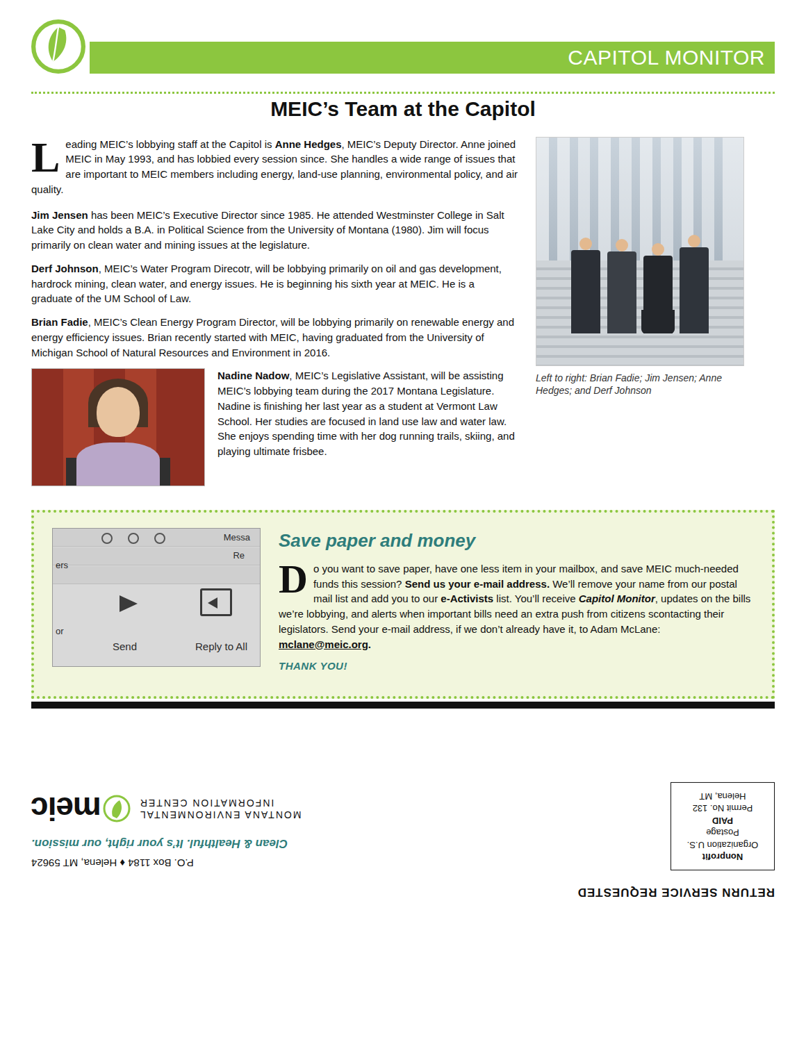Capitol Monitor
MEIC’s Team at the Capitol
Leading MEIC’s lobbying staff at the Capitol is Anne Hedges, MEIC’s Deputy Director. Anne joined MEIC in May 1993, and has lobbied every session since. She handles a wide range of issues that are important to MEIC members including energy, land-use planning, environmental policy, and air quality.
Jim Jensen has been MEIC’s Executive Director since 1985. He attended Westminster College in Salt Lake City and holds a B.A. in Political Science from the University of Montana (1980). Jim will focus primarily on clean water and mining issues at the legislature.
Derf Johnson, MEIC’s Water Program Direcotr, will be lobbying primarily on oil and gas development, hardrock mining, clean water, and energy issues. He is beginning his sixth year at MEIC. He is a graduate of the UM School of Law.
Brian Fadie, MEIC’s Clean Energy Program Director, will be lobbying primarily on renewable energy and energy efficiency issues. Brian recently started with MEIC, having graduated from the University of Michigan School of Natural Resources and Environment in 2016.
Nadine Nadow, MEIC’s Legislative Assistant, will be assisting MEIC’s lobbying team during the 2017 Montana Legislature. Nadine is finishing her last year as a student at Vermont Law School. Her studies are focused in land use law and water law. She enjoys spending time with her dog running trails, skiing, and playing ultimate frisbee.
Left to right: Brian Fadie; Jim Jensen; Anne Hedges; and Derf Johnson
Messa Re ers or Send Reply to All
Save paper and money
Do you want to save paper, have one less item in your mailbox, and save MEIC much-needed funds this session? Send us your e-mail address. We’ll remove your name from our postal mail list and add you to our e-Activists list. You’ll receive Capitol Monitor, updates on the bills we’re lobbying, and alerts when important bills need an extra push from citizens scontacting their legislators. Send your e-mail address, if we don’t already have it, to Adam McLane: mclane@meic.org.
THANK YOU!
RETURN SERVICE REQUESTED
Nonprofit Organization U.S. Postage PAID Permit No. 132 Helena, MT
P.O. Box 1184 ♦ Helena, MT 59624
Clean & Healthful. It’s your right, our mission.
Montana Environmental
Information Center
meic